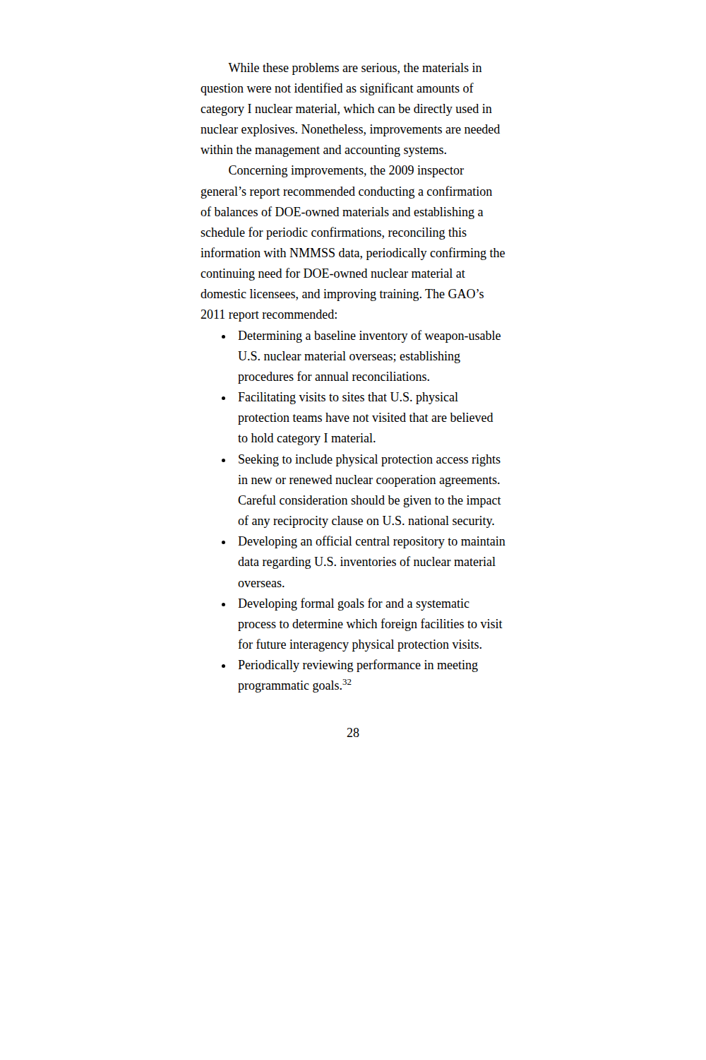While these problems are serious, the materials in question were not identified as significant amounts of category I nuclear material, which can be directly used in nuclear explosives. Nonetheless, improvements are needed within the management and accounting systems.
Concerning improvements, the 2009 inspector general’s report recommended conducting a confirmation of balances of DOE-owned materials and establishing a schedule for periodic confirmations, reconciling this information with NMMSS data, periodically confirming the continuing need for DOE-owned nuclear material at domestic licensees, and improving training. The GAO’s 2011 report recommended:
Determining a baseline inventory of weapon-usable U.S. nuclear material overseas; establishing procedures for annual reconciliations.
Facilitating visits to sites that U.S. physical protection teams have not visited that are believed to hold category I material.
Seeking to include physical protection access rights in new or renewed nuclear cooperation agreements. Careful consideration should be given to the impact of any reciprocity clause on U.S. national security.
Developing an official central repository to maintain data regarding U.S. inventories of nuclear material overseas.
Developing formal goals for and a systematic process to determine which foreign facilities to visit for future interagency physical protection visits.
Periodically reviewing performance in meeting programmatic goals.32
28